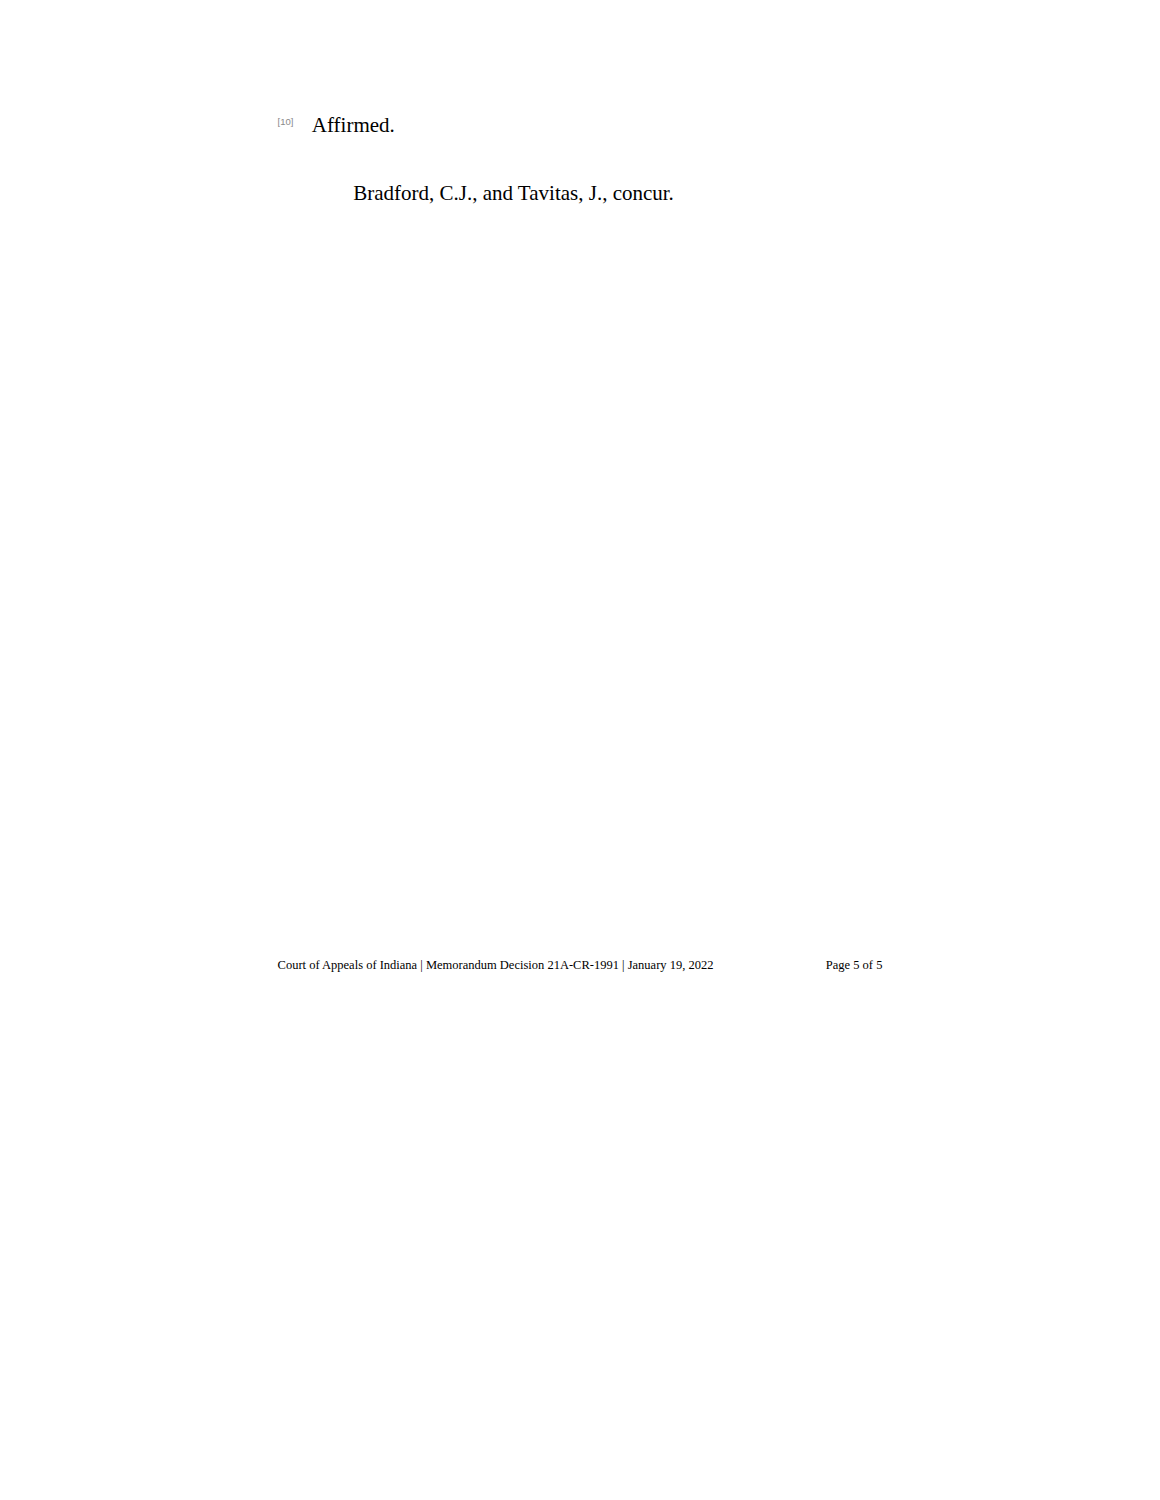[10]
Affirmed.
Bradford, C.J., and Tavitas, J., concur.
Court of Appeals of Indiana | Memorandum Decision 21A-CR-1991 | January 19, 2022
Page 5 of 5